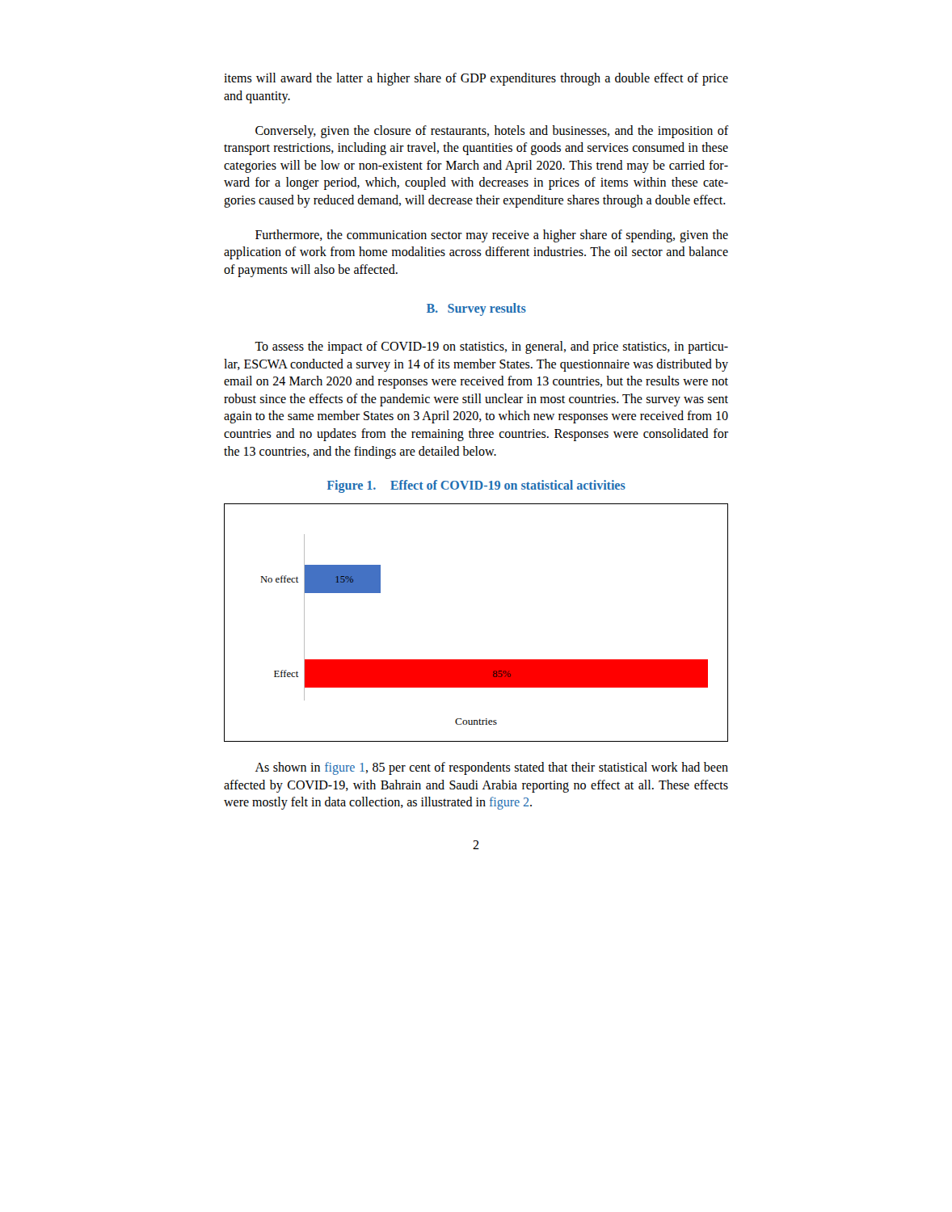items will award the latter a higher share of GDP expenditures through a double effect of price and quantity.
Conversely, given the closure of restaurants, hotels and businesses, and the imposition of transport restrictions, including air travel, the quantities of goods and services consumed in these categories will be low or non-existent for March and April 2020. This trend may be carried forward for a longer period, which, coupled with decreases in prices of items within these categories caused by reduced demand, will decrease their expenditure shares through a double effect.
Furthermore, the communication sector may receive a higher share of spending, given the application of work from home modalities across different industries. The oil sector and balance of payments will also be affected.
B. Survey results
To assess the impact of COVID-19 on statistics, in general, and price statistics, in particular, ESCWA conducted a survey in 14 of its member States. The questionnaire was distributed by email on 24 March 2020 and responses were received from 13 countries, but the results were not robust since the effects of the pandemic were still unclear in most countries. The survey was sent again to the same member States on 3 April 2020, to which new responses were received from 10 countries and no updates from the remaining three countries. Responses were consolidated for the 13 countries, and the findings are detailed below.
Figure 1. Effect of COVID-19 on statistical activities
No effect
15%
Effect
85%
Countries
As shown in figure 1, 85 per cent of respondents stated that their statistical work had been affected by COVID-19, with Bahrain and Saudi Arabia reporting no effect at all. These effects were mostly felt in data collection, as illustrated in figure 2.
2